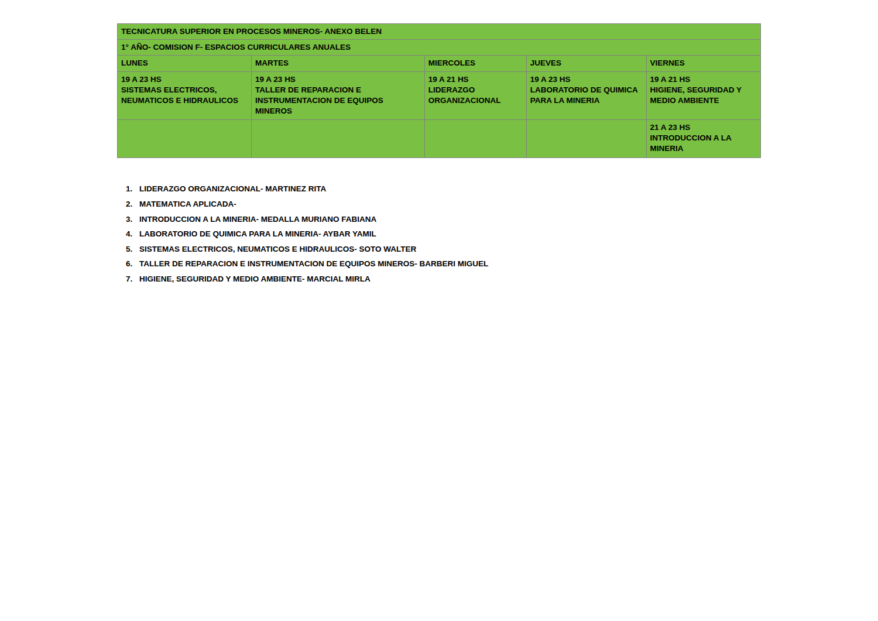| TECNICATURA SUPERIOR EN PROCESOS MINEROS- ANEXO BELEN |
| 1° AÑO- COMISION F- ESPACIOS CURRICULARES ANUALES |
| LUNES | MARTES | MIERCOLES | JUEVES | VIERNES |
| 19 A 23 HS SISTEMAS ELECTRICOS, NEUMATICOS E HIDRAULICOS | 19 A 23 HS TALLER DE REPARACION E INSTRUMENTACION DE EQUIPOS MINEROS | 19 A 21 HS LIDERAZGO ORGANIZACIONAL | 19 A 23 HS LABORATORIO DE QUIMICA PARA LA MINERIA | 19 A 21 HS HIGIENE, SEGURIDAD Y MEDIO AMBIENTE |
| | | | | 21 A 23 HS INTRODUCCION A LA MINERIA |
LIDERAZGO ORGANIZACIONAL- MARTINEZ RITA
MATEMATICA APLICADA-
INTRODUCCION A LA MINERIA- MEDALLA MURIANO FABIANA
LABORATORIO DE QUIMICA PARA LA MINERIA- AYBAR YAMIL
SISTEMAS ELECTRICOS, NEUMATICOS E HIDRAULICOS- SOTO WALTER
TALLER DE REPARACION E INSTRUMENTACION DE EQUIPOS MINEROS- BARBERI MIGUEL
HIGIENE, SEGURIDAD Y MEDIO AMBIENTE- MARCIAL MIRLA